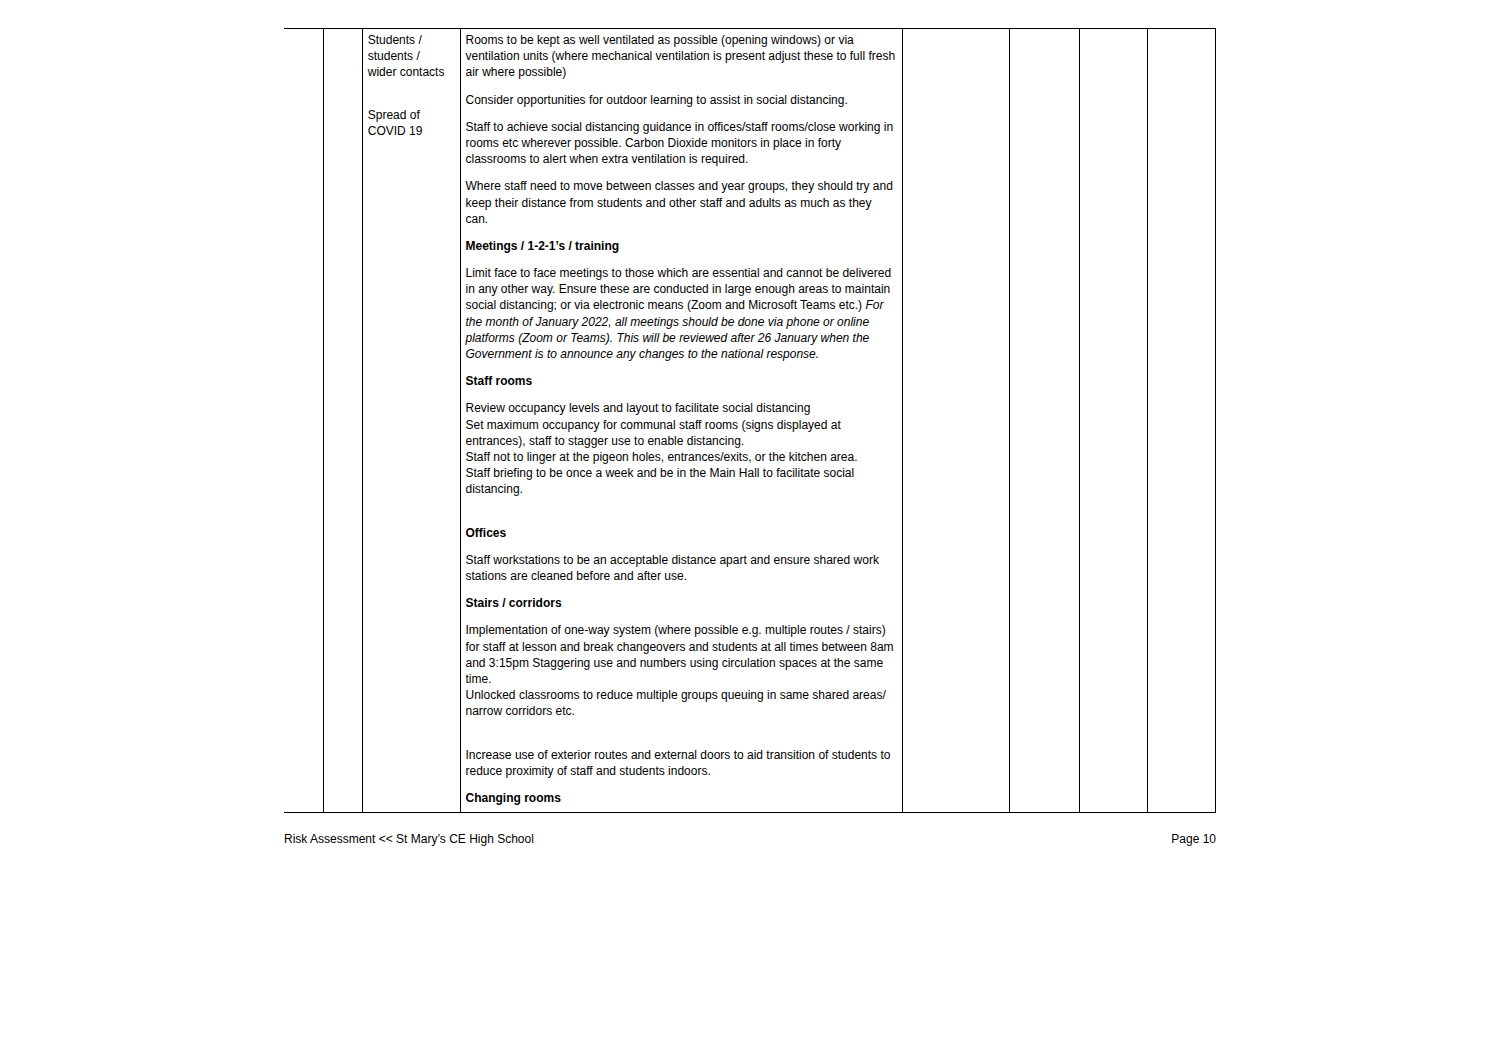| | | Students / students / wider contacts Spread of COVID 19 | Rooms to be kept as well ventilated as possible (opening windows) or via ventilation units (where mechanical ventilation is present adjust these to full fresh air where possible) Consider opportunities for outdoor learning to assist in social distancing. Staff to achieve social distancing guidance in offices/staff rooms/close working in rooms etc wherever possible. Carbon Dioxide monitors in place in forty classrooms to alert when extra ventilation is required. Where staff need to move between classes and year groups, they should try and keep their distance from students and other staff and adults as much as they can. Meetings / 1-2-1’s / training Limit face to face meetings to those which are essential and cannot be delivered in any other way. Ensure these are conducted in large enough areas to maintain social distancing; or via electronic means (Zoom and Microsoft Teams etc.) For the month of January 2022, all meetings should be done via phone or online platforms (Zoom or Teams). This will be reviewed after 26 January when the Government is to announce any changes to the national response. Staff rooms Review occupancy levels and layout to facilitate social distancing Set maximum occupancy for communal staff rooms (signs displayed at entrances), staff to stagger use to enable distancing. Staff not to linger at the pigeon holes, entrances/exits, or the kitchen area. Staff briefing to be once a week and be in the Main Hall to facilitate social distancing. Offices Staff workstations to be an acceptable distance apart and ensure shared work stations are cleaned before and after use. Stairs / corridors Implementation of one-way system (where possible e.g. multiple routes / stairs) for staff at lesson and break changeovers and students at all times between 8am and 3:15pm Staggering use and numbers using circulation spaces at the same time. Unlocked classrooms to reduce multiple groups queuing in same shared areas/ narrow corridors etc. Increase use of exterior routes and external doors to aid transition of students to reduce proximity of staff and students indoors. Changing rooms | | | | |
Risk Assessment << St Mary’s CE High School
Page 10